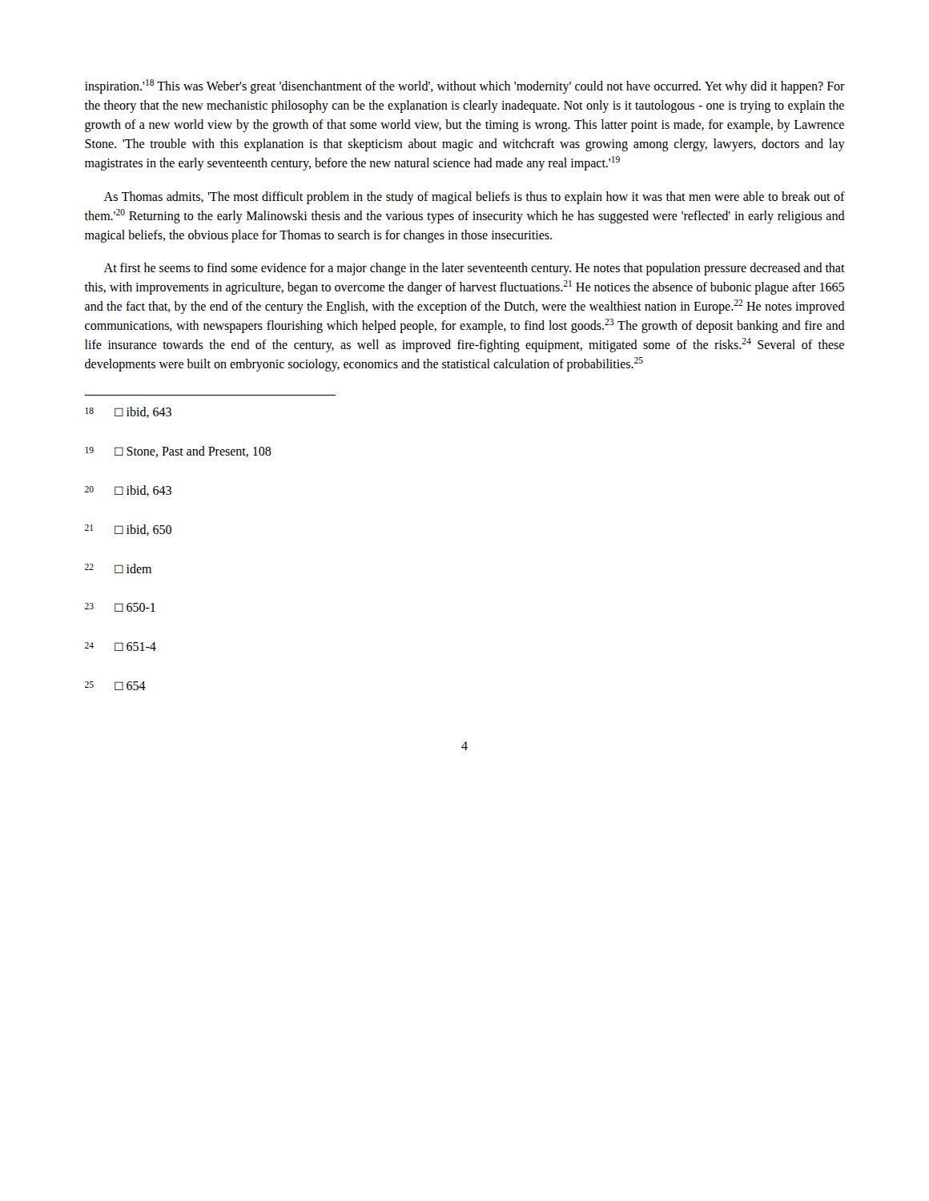inspiration.'18 This was Weber's great 'disenchantment of the world', without which 'modernity' could not have occurred. Yet why did it happen? For the theory that the new mechanistic philosophy can be the explanation is clearly inadequate. Not only is it tautologous - one is trying to explain the growth of a new world view by the growth of that some world view, but the timing is wrong. This latter point is made, for example, by Lawrence Stone. 'The trouble with this explanation is that skepticism about magic and witchcraft was growing among clergy, lawyers, doctors and lay magistrates in the early seventeenth century, before the new natural science had made any real impact.'19
As Thomas admits, 'The most difficult problem in the study of magical beliefs is thus to explain how it was that men were able to break out of them.'20 Returning to the early Malinowski thesis and the various types of insecurity which he has suggested were 'reflected' in early religious and magical beliefs, the obvious place for Thomas to search is for changes in those insecurities.
At first he seems to find some evidence for a major change in the later seventeenth century. He notes that population pressure decreased and that this, with improvements in agriculture, began to overcome the danger of harvest fluctuations.21 He notices the absence of bubonic plague after 1665 and the fact that, by the end of the century the English, with the exception of the Dutch, were the wealthiest nation in Europe.22 He notes improved communications, with newspapers flourishing which helped people, for example, to find lost goods.23 The growth of deposit banking and fire and life insurance towards the end of the century, as well as improved fire-fighting equipment, mitigated some of the risks.24 Several of these developments were built on embryonic sociology, economics and the statistical calculation of probabilities.25
18
ibid, 643
19
Stone, Past and Present, 108
20
ibid, 643
21
ibid, 650
22
idem
23
650-1
24
651-4
25
654
4